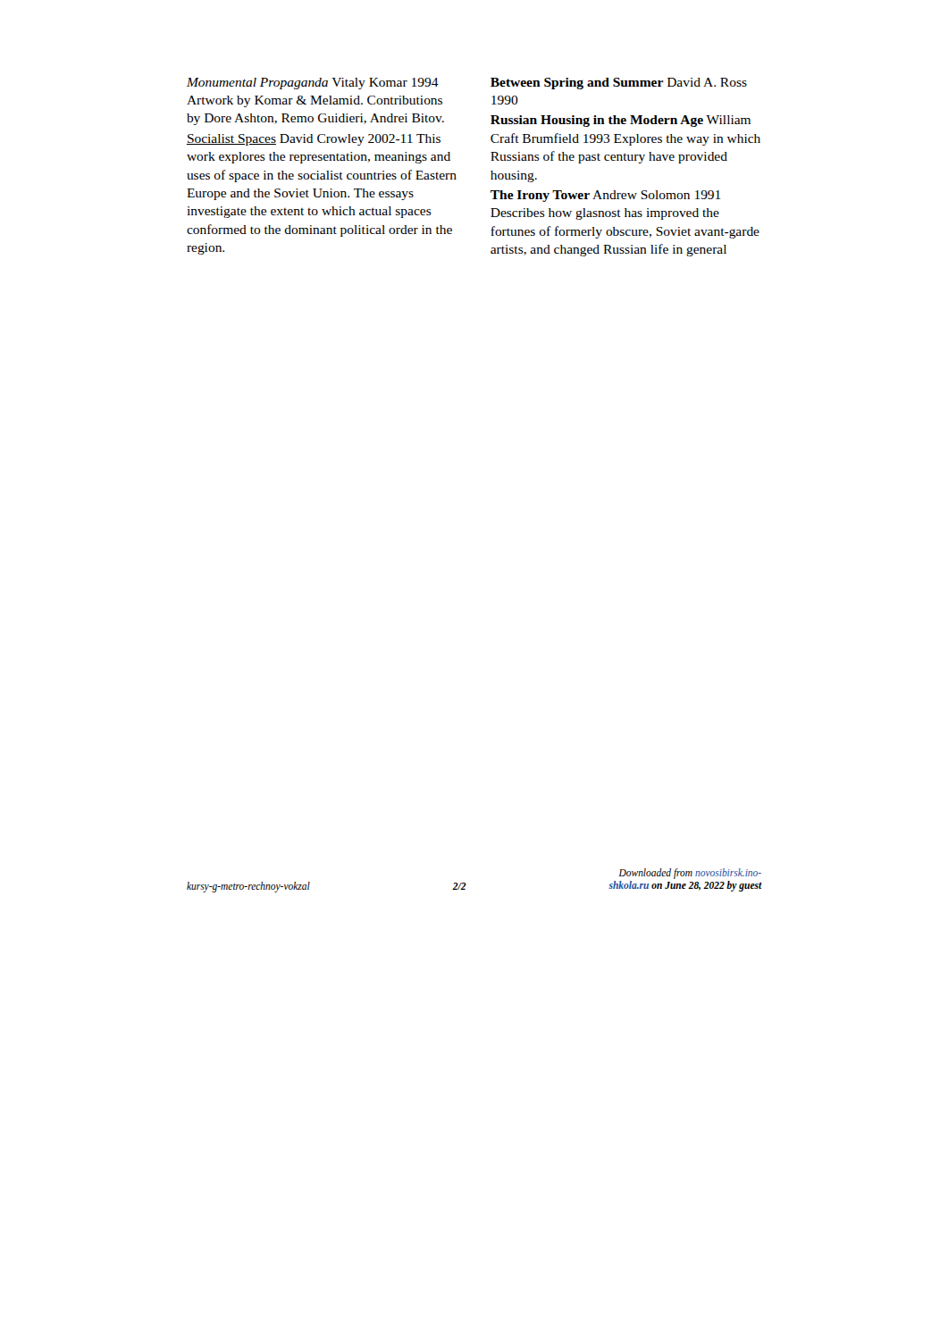Monumental Propaganda Vitaly Komar 1994 Artwork by Komar & Melamid. Contributions by Dore Ashton, Remo Guidieri, Andrei Bitov.
Socialist Spaces David Crowley 2002-11 This work explores the representation, meanings and uses of space in the socialist countries of Eastern Europe and the Soviet Union. The essays investigate the extent to which actual spaces conformed to the dominant political order in the region.
Between Spring and Summer David A. Ross 1990
Russian Housing in the Modern Age William Craft Brumfield 1993 Explores the way in which Russians of the past century have provided housing.
The Irony Tower Andrew Solomon 1991 Describes how glasnost has improved the fortunes of formerly obscure, Soviet avant-garde artists, and changed Russian life in general
kursy-g-metro-rechnoy-vokzal
2/2
Downloaded from novosibirsk.ino-
shkola.ru on June 28, 2022 by guest